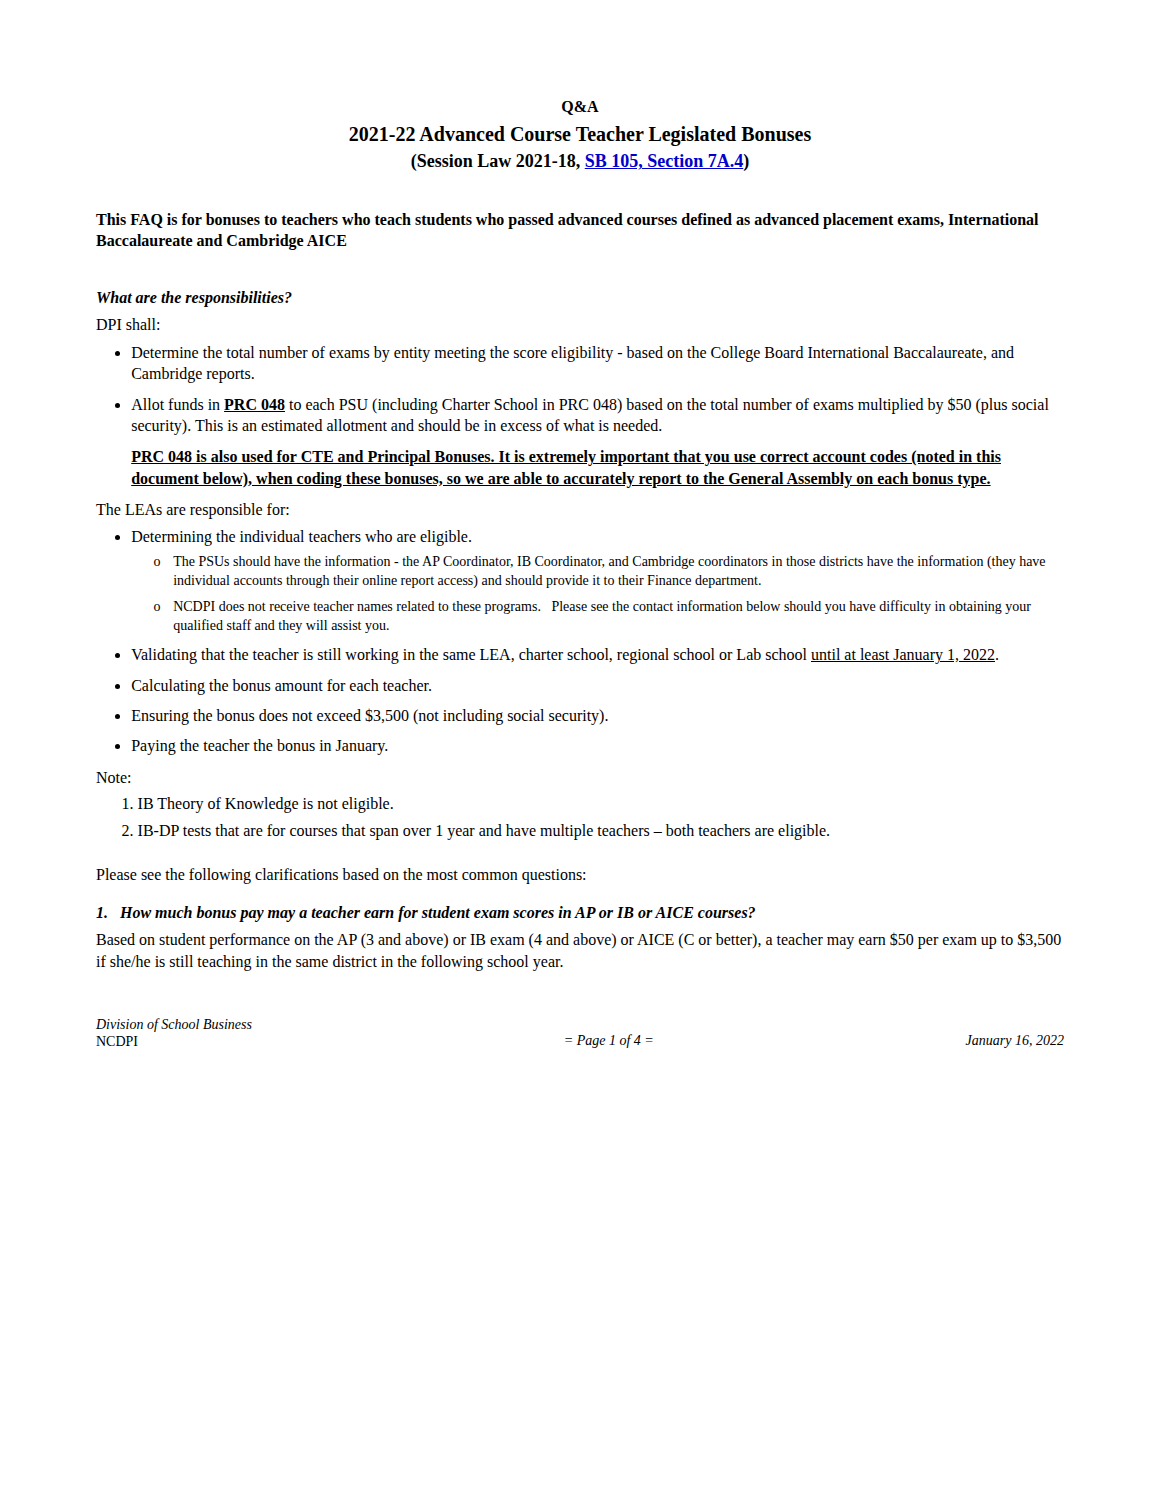Q&A
2021-22 Advanced Course Teacher Legislated Bonuses
(Session Law 2021-18, SB 105, Section 7A.4)
This FAQ is for bonuses to teachers who teach students who passed advanced courses defined as advanced placement exams, International Baccalaureate and Cambridge AICE
What are the responsibilities?
DPI shall:
Determine the total number of exams by entity meeting the score eligibility - based on the College Board International Baccalaureate, and Cambridge reports.
Allot funds in PRC 048 to each PSU (including Charter School in PRC 048) based on the total number of exams multiplied by $50 (plus social security). This is an estimated allotment and should be in excess of what is needed. PRC 048 is also used for CTE and Principal Bonuses. It is extremely important that you use correct account codes (noted in this document below), when coding these bonuses, so we are able to accurately report to the General Assembly on each bonus type.
The LEAs are responsible for:
Determining the individual teachers who are eligible.
The PSUs should have the information - the AP Coordinator, IB Coordinator, and Cambridge coordinators in those districts have the information (they have individual accounts through their online report access) and should provide it to their Finance department.
NCDPI does not receive teacher names related to these programs. Please see the contact information below should you have difficulty in obtaining your qualified staff and they will assist you.
Validating that the teacher is still working in the same LEA, charter school, regional school or Lab school until at least January 1, 2022.
Calculating the bonus amount for each teacher.
Ensuring the bonus does not exceed $3,500 (not including social security).
Paying the teacher the bonus in January.
Note:
IB Theory of Knowledge is not eligible.
IB-DP tests that are for courses that span over 1 year and have multiple teachers – both teachers are eligible.
Please see the following clarifications based on the most common questions:
1. How much bonus pay may a teacher earn for student exam scores in AP or IB or AICE courses?
Based on student performance on the AP (3 and above) or IB exam (4 and above) or AICE (C or better), a teacher may earn $50 per exam up to $3,500 if she/he is still teaching in the same district in the following school year.
Division of School Business
NCDPI
= Page 1 of 4 =
January 16, 2022